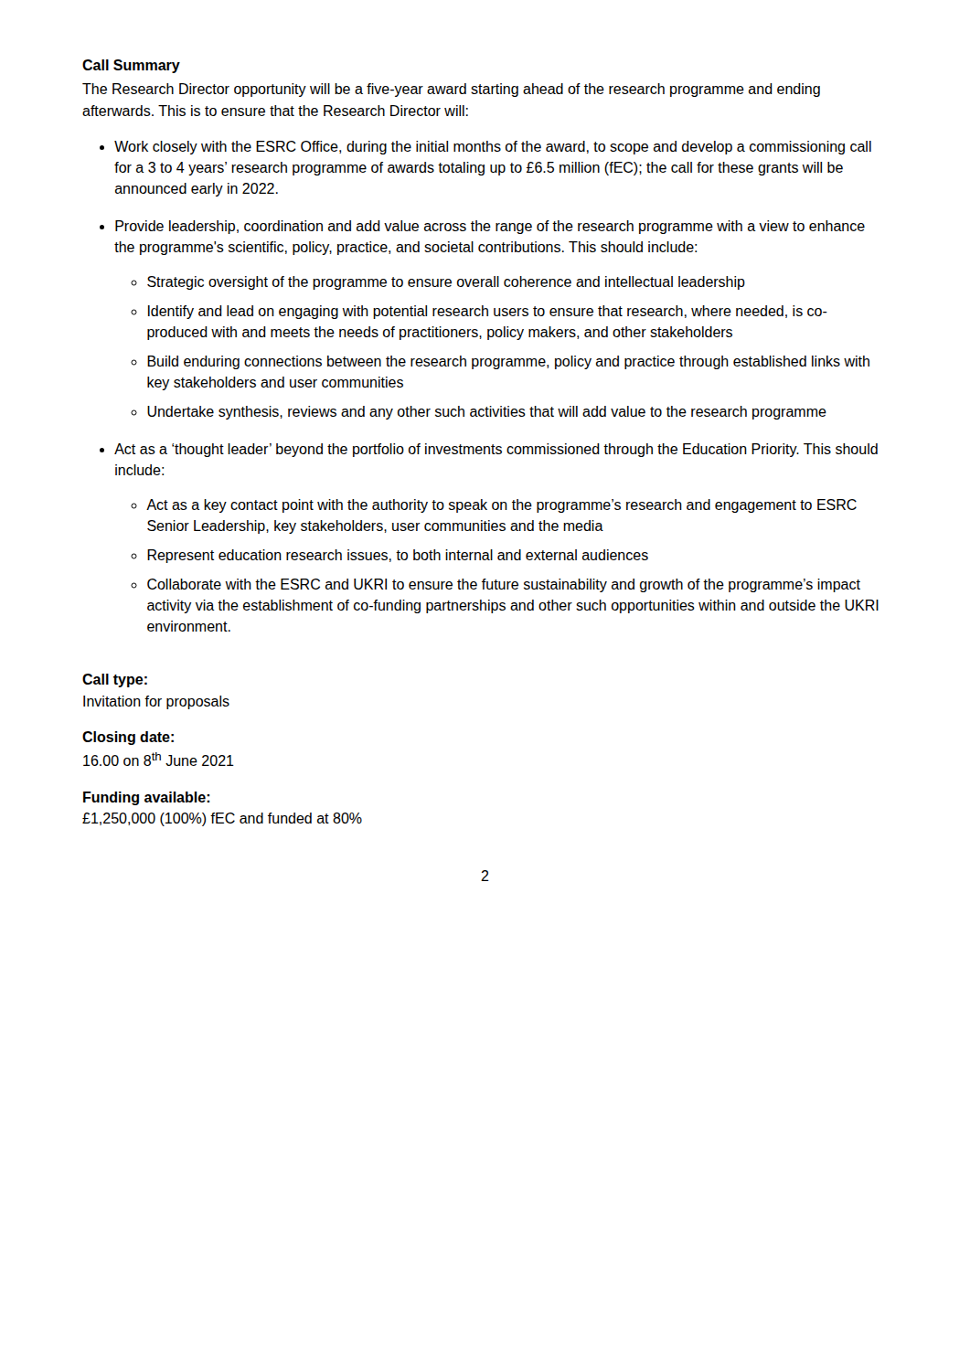Call Summary
The Research Director opportunity will be a five-year award starting ahead of the research programme and ending afterwards. This is to ensure that the Research Director will:
Work closely with the ESRC Office, during the initial months of the award, to scope and develop a commissioning call for a 3 to 4 years’ research programme of awards totaling up to £6.5 million (fEC); the call for these grants will be announced early in 2022.
Provide leadership, coordination and add value across the range of the research programme with a view to enhance the programme's scientific, policy, practice, and societal contributions. This should include:
Strategic oversight of the programme to ensure overall coherence and intellectual leadership
Identify and lead on engaging with potential research users to ensure that research, where needed, is co-produced with and meets the needs of practitioners, policy makers, and other stakeholders
Build enduring connections between the research programme, policy and practice through established links with key stakeholders and user communities
Undertake synthesis, reviews and any other such activities that will add value to the research programme
Act as a ‘thought leader’ beyond the portfolio of investments commissioned through the Education Priority. This should include:
Act as a key contact point with the authority to speak on the programme’s research and engagement to ESRC Senior Leadership, key stakeholders, user communities and the media
Represent education research issues, to both internal and external audiences
Collaborate with the ESRC and UKRI to ensure the future sustainability and growth of the programme’s impact activity via the establishment of co-funding partnerships and other such opportunities within and outside the UKRI environment.
Call type:
Invitation for proposals
Closing date:
16.00 on 8th June 2021
Funding available:
£1,250,000 (100%) fEC and funded at 80%
2